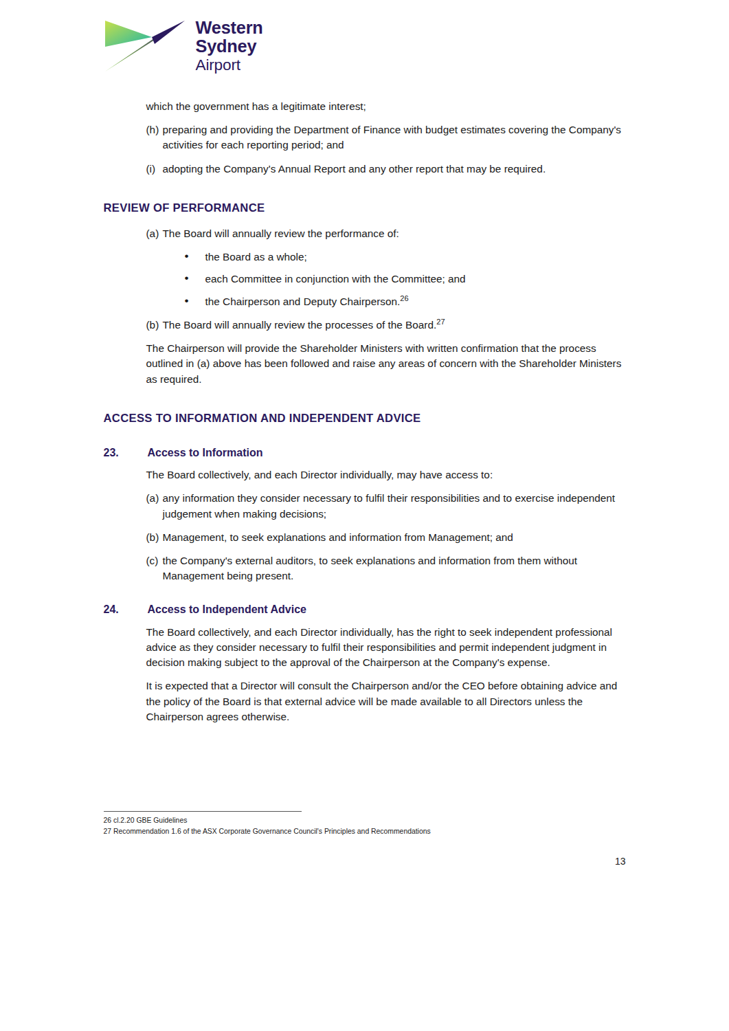Western
Sydney
Airport
which the government has a legitimate interest;
(h)
preparing and providing the Department of Finance with budget estimates covering the Company's activities for each reporting period; and
(i)
adopting the Company's Annual Report and any other report that may be required.
Review of Performance
(a)
The Board will annually review the performance of:
the Board as a whole;
each Committee in conjunction with the Committee; and
the Chairperson and Deputy Chairperson.26
(b)
The Board will annually review the processes of the Board.27
The Chairperson will provide the Shareholder Ministers with written confirmation that the process outlined in (a) above has been followed and raise any areas of concern with the Shareholder Ministers as required.
Access to Information and Independent Advice
23. Access to Information
The Board collectively, and each Director individually, may have access to:
(a)
any information they consider necessary to fulfil their responsibilities and to exercise independent judgement when making decisions;
(b)
Management, to seek explanations and information from Management; and
(c)
the Company's external auditors, to seek explanations and information from them without Management being present.
24. Access to Independent Advice
The Board collectively, and each Director individually, has the right to seek independent professional advice as they consider necessary to fulfil their responsibilities and permit independent judgment in decision making subject to the approval of the Chairperson at the Company's expense.
It is expected that a Director will consult the Chairperson and/or the CEO before obtaining advice and the policy of the Board is that external advice will be made available to all Directors unless the Chairperson agrees otherwise.
26 cl.2.20 GBE Guidelines
27 Recommendation 1.6 of the ASX Corporate Governance Council's Principles and Recommendations
13